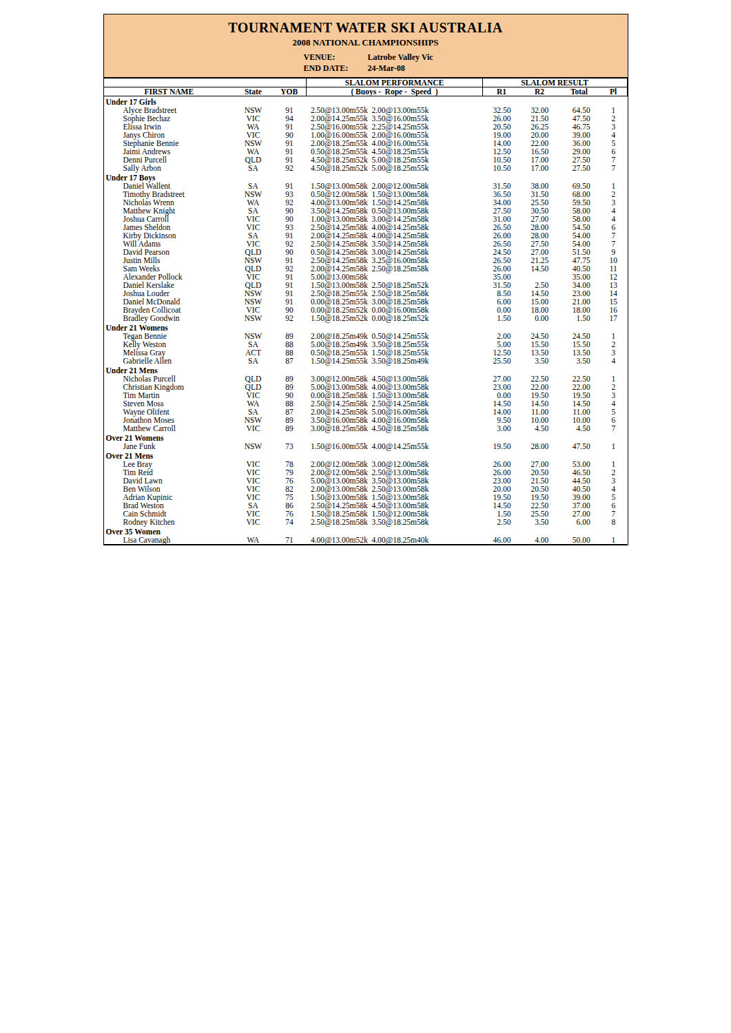TOURNAMENT WATER SKI AUSTRALIA
2008 NATIONAL CHAMPIONSHIPS
VENUE: Latrobe Valley Vic
END DATE: 24-Mar-08
| | | | SLALOM PERFORMANCE | SLALOM RESULT |
| --- | --- | --- | --- | --- |
| FIRST NAME | State | YOB | ( Buoys - Rope - Speed ) | R1 | R2 | Total | Pl |
| Under 17 Girls |
| Alyce Bradstreet | NSW | 91 | 2.50@13.00m55k 2.00@13.00m55k | 32.50 | 32.00 | 64.50 | 1 |
| Sophie Bechaz | VIC | 94 | 2.00@14.25m55k 3.50@16.00m55k | 26.00 | 21.50 | 47.50 | 2 |
| Elissa Irwin | WA | 91 | 2.50@16.00m55k 2.25@14.25m55k | 20.50 | 26.25 | 46.75 | 3 |
| Janys Chiron | VIC | 90 | 1.00@16.00m55k 2.00@16.00m55k | 19.00 | 20.00 | 39.00 | 4 |
| Stephanie Bennie | NSW | 91 | 2.00@18.25m55k 4.00@16.00m55k | 14.00 | 22.00 | 36.00 | 5 |
| Jaimi Andrews | WA | 91 | 0.50@18.25m55k 4.50@18.25m55k | 12.50 | 16.50 | 29.00 | 6 |
| Denni Purcell | QLD | 91 | 4.50@18.25m52k 5.00@18.25m55k | 10.50 | 17.00 | 27.50 | 7 |
| Sally Arbon | SA | 92 | 4.50@18.25m52k 5.00@18.25m55k | 10.50 | 17.00 | 27.50 | 7 |
| Under 17 Boys |
| Daniel Wallent | SA | 91 | 1.50@13.00m58k 2.00@12.00m58k | 31.50 | 38.00 | 69.50 | 1 |
| Timothy Bradstreet | NSW | 93 | 0.50@12.00m58k 1.50@13.00m58k | 36.50 | 31.50 | 68.00 | 2 |
| Nicholas Wrenn | WA | 92 | 4.00@13.00m58k 1.50@14.25m58k | 34.00 | 25.50 | 59.50 | 3 |
| Matthew Knight | SA | 90 | 3.50@14.25m58k 0.50@13.00m58k | 27.50 | 30.50 | 58.00 | 4 |
| Joshua Carroll | VIC | 90 | 1.00@13.00m58k 3.00@14.25m58k | 31.00 | 27.00 | 58.00 | 4 |
| James Sheldon | VIC | 93 | 2.50@14.25m58k 4.00@14.25m58k | 26.50 | 28.00 | 54.50 | 6 |
| Kirby Dickinson | SA | 91 | 2.00@14.25m58k 4.00@14.25m58k | 26.00 | 28.00 | 54.00 | 7 |
| Will Adams | VIC | 92 | 2.50@14.25m58k 3.50@14.25m58k | 26.50 | 27.50 | 54.00 | 7 |
| David Pearson | QLD | 90 | 0.50@14.25m58k 3.00@14.25m58k | 24.50 | 27.00 | 51.50 | 9 |
| Justin Mills | NSW | 91 | 2.50@14.25m58k 3.25@16.00m58k | 26.50 | 21.25 | 47.75 | 10 |
| Sam Weeks | QLD | 92 | 2.00@14.25m58k 2.50@18.25m58k | 26.00 | 14.50 | 40.50 | 11 |
| Alexander Pollock | VIC | 91 | 5.00@13.00m58k | 35.00 | | 35.00 | 12 |
| Daniel Kerslake | QLD | 91 | 1.50@13.00m58k 2.50@18.25m52k | 31.50 | 2.50 | 34.00 | 13 |
| Joshua Louder | NSW | 91 | 2.50@18.25m55k 2.50@18.25m58k | 8.50 | 14.50 | 23.00 | 14 |
| Daniel McDonald | NSW | 91 | 0.00@18.25m55k 3.00@18.25m58k | 6.00 | 15.00 | 21.00 | 15 |
| Brayden Collicoat | VIC | 90 | 0.00@18.25m52k 0.00@16.00m58k | 0.00 | 18.00 | 18.00 | 16 |
| Bradley Goodwin | NSW | 92 | 1.50@18.25m52k 0.00@18.25m52k | 1.50 | 0.00 | 1.50 | 17 |
| Under 21 Womens |
| Tegan Bennie | NSW | 89 | 2.00@18.25m49k 0.50@14.25m55k | 2.00 | 24.50 | 24.50 | 1 |
| Kelly Weston | SA | 88 | 5.00@18.25m49k 3.50@18.25m55k | 5.00 | 15.50 | 15.50 | 2 |
| Melissa Gray | ACT | 88 | 0.50@18.25m55k 1.50@18.25m55k | 12.50 | 13.50 | 13.50 | 3 |
| Gabrielle Allen | SA | 87 | 1.50@14.25m55k 3.50@18.25m49k | 25.50 | 3.50 | 3.50 | 4 |
| Under 21 Mens |
| Nicholas Purcell | QLD | 89 | 3.00@12.00m58k 4.50@13.00m58k | 27.00 | 22.50 | 22.50 | 1 |
| Christian Kingdom | QLD | 89 | 5.00@13.00m58k 4.00@13.00m58k | 23.00 | 22.00 | 22.00 | 2 |
| Tim Martin | VIC | 90 | 0.00@18.25m58k 1.50@13.00m58k | 0.00 | 19.50 | 19.50 | 3 |
| Steven Moss | WA | 88 | 2.50@14.25m58k 2.50@14.25m58k | 14.50 | 14.50 | 14.50 | 4 |
| Wayne Olifent | SA | 87 | 2.00@14.25m58k 5.00@16.00m58k | 14.00 | 11.00 | 11.00 | 5 |
| Jonathon Moses | NSW | 89 | 3.50@16.00m58k 4.00@16.00m58k | 9.50 | 10.00 | 10.00 | 6 |
| Matthew Carroll | VIC | 89 | 3.00@18.25m58k 4.50@18.25m58k | 3.00 | 4.50 | 4.50 | 7 |
| Over 21 Womens |
| Jane Funk | NSW | 73 | 1.50@16.00m55k 4.00@14.25m55k | 19.50 | 28.00 | 47.50 | 1 |
| Over 21 Mens |
| Lee Bray | VIC | 78 | 2.00@12.00m58k 3.00@12.00m58k | 26.00 | 27.00 | 53.00 | 1 |
| Tim Reid | VIC | 79 | 2.00@12.00m58k 2.50@13.00m58k | 26.00 | 20.50 | 46.50 | 2 |
| David Lawn | VIC | 76 | 5.00@13.00m58k 3.50@13.00m58k | 23.00 | 21.50 | 44.50 | 3 |
| Ben Wilson | VIC | 82 | 2.00@13.00m58k 2.50@13.00m58k | 20.00 | 20.50 | 40.50 | 4 |
| Adrian Kupinic | VIC | 75 | 1.50@13.00m58k 1.50@13.00m58k | 19.50 | 19.50 | 39.00 | 5 |
| Brad Weston | SA | 86 | 2.50@14.25m58k 4.50@13.00m58k | 14.50 | 22.50 | 37.00 | 6 |
| Cain Schmidt | VIC | 76 | 1.50@18.25m58k 1.50@12.00m58k | 1.50 | 25.50 | 27.00 | 7 |
| Rodney Kitchen | VIC | 74 | 2.50@18.25m58k 3.50@18.25m58k | 2.50 | 3.50 | 6.00 | 8 |
| Over 35 Women |
| Lisa Cavanagh | WA | 71 | 4.00@13.00m52k 4.00@18.25m40k | 46.00 | 4.00 | 50.00 | 1 |